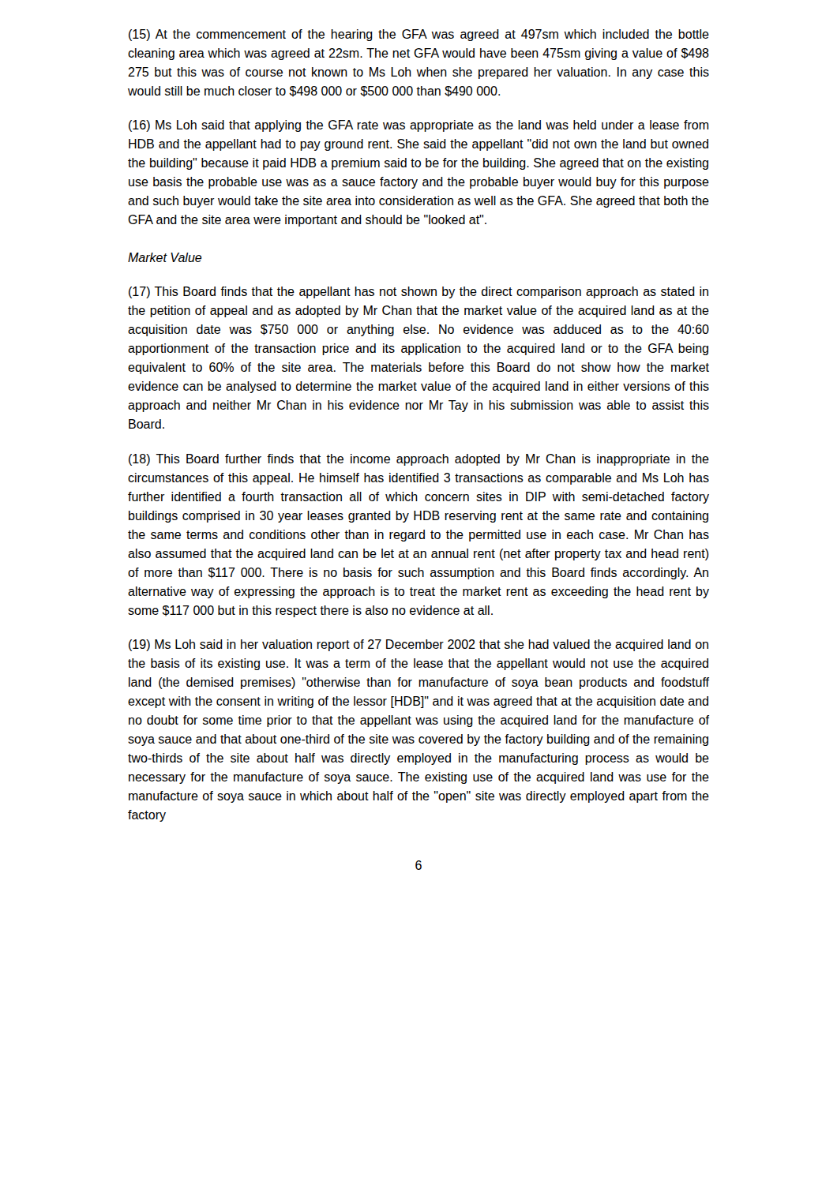(15) At the commencement of the hearing the GFA was agreed at 497sm which included the bottle cleaning area which was agreed at 22sm. The net GFA would have been 475sm giving a value of $498 275 but this was of course not known to Ms Loh when she prepared her valuation. In any case this would still be much closer to $498 000 or $500 000 than $490 000.
(16) Ms Loh said that applying the GFA rate was appropriate as the land was held under a lease from HDB and the appellant had to pay ground rent. She said the appellant "did not own the land but owned the building" because it paid HDB a premium said to be for the building. She agreed that on the existing use basis the probable use was as a sauce factory and the probable buyer would buy for this purpose and such buyer would take the site area into consideration as well as the GFA. She agreed that both the GFA and the site area were important and should be "looked at".
Market Value
(17) This Board finds that the appellant has not shown by the direct comparison approach as stated in the petition of appeal and as adopted by Mr Chan that the market value of the acquired land as at the acquisition date was $750 000 or anything else. No evidence was adduced as to the 40:60 apportionment of the transaction price and its application to the acquired land or to the GFA being equivalent to 60% of the site area. The materials before this Board do not show how the market evidence can be analysed to determine the market value of the acquired land in either versions of this approach and neither Mr Chan in his evidence nor Mr Tay in his submission was able to assist this Board.
(18) This Board further finds that the income approach adopted by Mr Chan is inappropriate in the circumstances of this appeal. He himself has identified 3 transactions as comparable and Ms Loh has further identified a fourth transaction all of which concern sites in DIP with semi-detached factory buildings comprised in 30 year leases granted by HDB reserving rent at the same rate and containing the same terms and conditions other than in regard to the permitted use in each case. Mr Chan has also assumed that the acquired land can be let at an annual rent (net after property tax and head rent) of more than $117 000. There is no basis for such assumption and this Board finds accordingly. An alternative way of expressing the approach is to treat the market rent as exceeding the head rent by some $117 000 but in this respect there is also no evidence at all.
(19) Ms Loh said in her valuation report of 27 December 2002 that she had valued the acquired land on the basis of its existing use. It was a term of the lease that the appellant would not use the acquired land (the demised premises) "otherwise than for manufacture of soya bean products and foodstuff except with the consent in writing of the lessor [HDB]" and it was agreed that at the acquisition date and no doubt for some time prior to that the appellant was using the acquired land for the manufacture of soya sauce and that about one-third of the site was covered by the factory building and of the remaining two-thirds of the site about half was directly employed in the manufacturing process as would be necessary for the manufacture of soya sauce. The existing use of the acquired land was use for the manufacture of soya sauce in which about half of the "open" site was directly employed apart from the factory
6